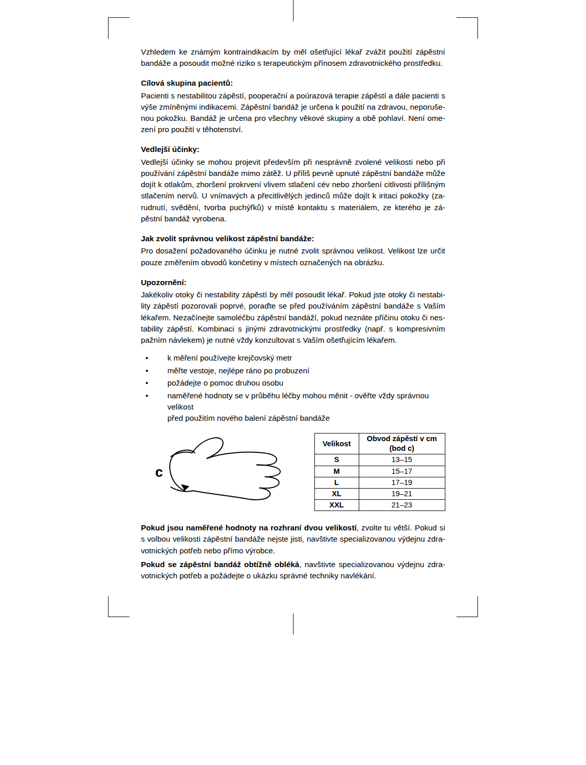Vzhledem ke známým kontraindikacím by měl ošetřující lékař zvážit použití zápěstní bandáže a posoudit možné riziko s terapeutickým přínosem zdravotnického prostředku.
Cílová skupina pacientů:
Pacienti s nestabilitou zápěstí, pooperační a poúrazová terapie zápěstí a dále pacienti s výše zmíněnými indikacemi. Zápěstní bandáž je určena k použití na zdravou, neporušenou pokožku. Bandáž je určena pro všechny věkové skupiny a obě pohlaví. Není omezení pro použití v těhotenství.
Vedlejší účinky:
Vedlejší účinky se mohou projevit především při nesprávně zvolené velikosti nebo při používání zápěstní bandáže mimo zátěž. U příliš pevně upnuté zápěstní bandáže může dojít k otlakům, zhoršení prokrvení vlivem stlačení cév nebo zhoršení citlivosti přílišným stlačením nervů. U vnímavých a přecitlivělých jedinců může dojít k iritaci pokožky (zarudnutí, svědění, tvorba puchýřků) v místě kontaktu s materiálem, ze kterého je zápěstní bandáž vyrobena.
Jak zvolit správnou velikost zápěstní bandáže:
Pro dosažení požadovaného účinku je nutné zvolit správnou velikost. Velikost lze určit pouze změřením obvodů končetiny v místech označených na obrázku.
Upozornění:
Jakékoliv otoky či nestability zápěstí by měl posoudit lékař. Pokud jste otoky či nestability zápěstí pozorovali poprvé, poraďte se před používáním zápěstní bandáže s Vaším lékařem. Nezačínejte samoléčbu zápěstní bandáží, pokud neznáte příčinu otoku či nestability zápěstí. Kombinaci s jinými zdravotnickými prostředky (např. s kompresivním pažním návlekem) je nutné vždy konzultovat s Vaším ošetřujícím lékařem.
k měření používejte krejčovský metr
měřte vestoje, nejlépe ráno po probuzení
požádejte o pomoc druhou osobu
naměřené hodnoty se v průběhu léčby mohou měnit - ověřte vždy správnou velikostpřed použitím nového balení zápěstní bandáže
c
| Velikost | Obvod zápěstí v cm (bod c) |
| --- | --- |
| S | 13–15 |
| M | 15–17 |
| L | 17–19 |
| XL | 19–21 |
| XXL | 21–23 |
Pokud jsou naměřené hodnoty na rozhraní dvou velikostí, zvolte tu větší. Pokud si s volbou velikosti zápěstní bandáže nejste jisti, navštivte specializovanou výdejnu zdravotnických potřeb nebo přímo výrobce.
Pokud se zápěstní bandáž obtížně obléká, navštivte specializovanou výdejnu zdravotnických potřeb a požádejte o ukázku správné techniky navlékání.